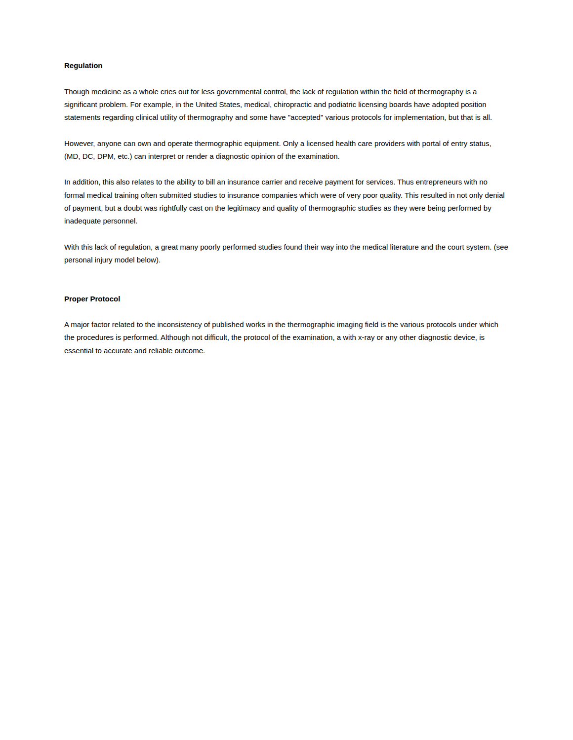Regulation
Though medicine as a whole cries out for less governmental control, the lack of regulation within the field of thermography is a significant problem. For example, in the United States, medical, chiropractic and podiatric licensing boards have adopted position statements regarding clinical utility of thermography and some have "accepted" various protocols for implementation, but that is all.
However, anyone can own and operate thermographic equipment. Only a licensed health care providers with portal of entry status, (MD, DC, DPM, etc.) can interpret or render a diagnostic opinion of the examination.
In addition, this also relates to the ability to bill an insurance carrier and receive payment for services. Thus entrepreneurs with no formal medical training often submitted studies to insurance companies which were of very poor quality. This resulted in not only denial of payment, but a doubt was rightfully cast on the legitimacy and quality of thermographic studies as they were being performed by inadequate personnel.
With this lack of regulation, a great many poorly performed studies found their way into the medical literature and the court system. (see personal injury model below).
Proper Protocol
A major factor related to the inconsistency of published works in the thermographic imaging field is the various protocols under which the procedures is performed. Although not difficult, the protocol of the examination, a with x-ray or any other diagnostic device, is essential to accurate and reliable outcome.